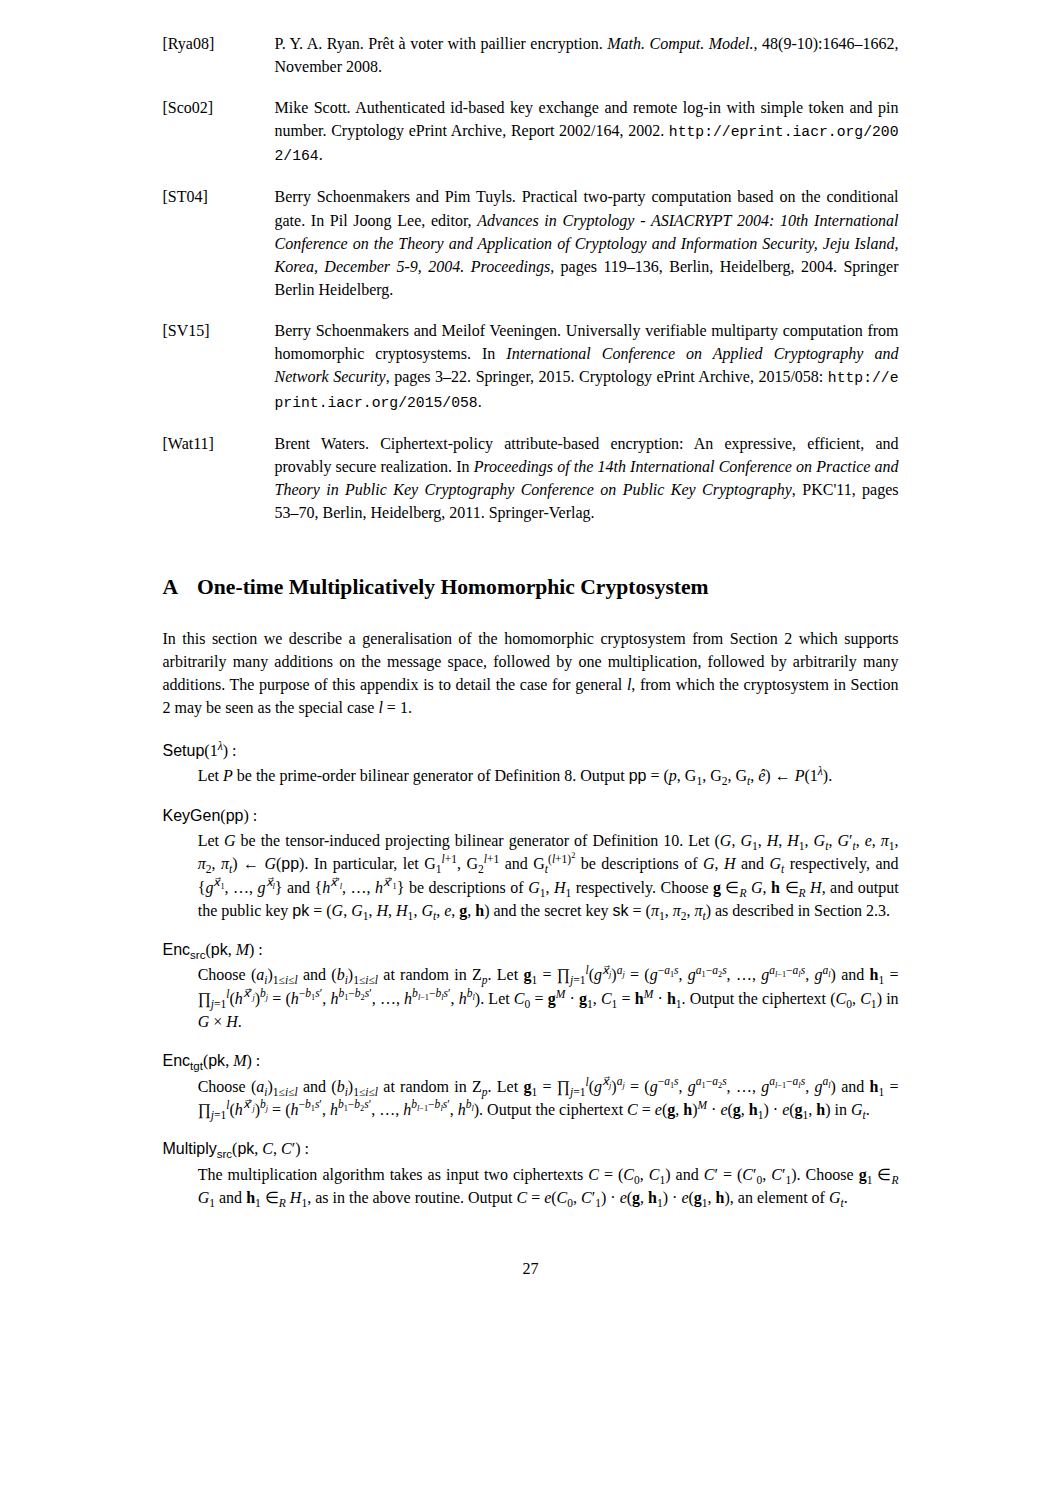[Rya08]
P. Y. A. Ryan. Prêt à voter with paillier encryption. Math. Comput. Model., 48(9-10):1646–1662, November 2008.
[Sco02]
Mike Scott. Authenticated id-based key exchange and remote log-in with simple token and pin number. Cryptology ePrint Archive, Report 2002/164, 2002. http://eprint.iacr.org/2002/164.
[ST04]
Berry Schoenmakers and Pim Tuyls. Practical two-party computation based on the conditional gate. In Pil Joong Lee, editor, Advances in Cryptology - ASIACRYPT 2004: 10th International Conference on the Theory and Application of Cryptology and Information Security, Jeju Island, Korea, December 5-9, 2004. Proceedings, pages 119–136, Berlin, Heidelberg, 2004. Springer Berlin Heidelberg.
[SV15]
Berry Schoenmakers and Meilof Veeningen. Universally verifiable multiparty computation from homomorphic cryptosystems. In International Conference on Applied Cryptography and Network Security, pages 3–22. Springer, 2015. Cryptology ePrint Archive, 2015/058: http://eprint.iacr.org/2015/058.
[Wat11]
Brent Waters. Ciphertext-policy attribute-based encryption: An expressive, efficient, and provably secure realization. In Proceedings of the 14th International Conference on Practice and Theory in Public Key Cryptography Conference on Public Key Cryptography, PKC'11, pages 53–70, Berlin, Heidelberg, 2011. Springer-Verlag.
AOne-time Multiplicatively Homomorphic Cryptosystem
In this section we describe a generalisation of the homomorphic cryptosystem from Section 2 which supports arbitrarily many additions on the message space, followed by one multiplication, followed by arbitrarily many additions. The purpose of this appendix is to detail the case for general l, from which the cryptosystem in Section 2 may be seen as the special case l = 1.
Setup(1λ) :
Let P be the prime-order bilinear generator of Definition 8. Output pp = (p, G1, G2, Gt, ê) ← P(1λ).
KeyGen(pp) :
Let G be the tensor-induced projecting bilinear generator of Definition 10. Let (G, G1, H, H1, Gt, G′t, e, π1, π2, πt) ← G(pp). In particular, let G1l+1, G2l+1 and Gt(l+1)2 be descriptions of G, H and Gt respectively, and {gx⃗1, …, gx⃗l} and {hx⃗′l, …, hx⃗′1} be descriptions of G1, H1 respectively. Choose g ∈R G, h ∈R H, and output the public key pk = (G, G1, H, H1, Gt, e, g, h) and the secret key sk = (π1, π2, πt) as described in Section 2.3.
Encsrc(pk, M) :
Choose (ai)1≤i≤l and (bi)1≤i≤l at random in Zp. Let g1 = ∏j=1l(gx⃗j)aj = (g−a1s, ga1−a2s, …, gal−1−als, gal) and h1 = ∏j=1l(hx⃗′j)bj = (h−b1s′, hb1−b2s′, …, hbl−1−bls′, hbl). Let C0 = gM · g1, C1 = hM · h1. Output the ciphertext (C0, C1) in G × H.
Enctgt(pk, M) :
Choose (ai)1≤i≤l and (bi)1≤i≤l at random in Zp. Let g1 = ∏j=1l(gx⃗j)aj = (g−a1s, ga1−a2s, …, gal−1−als, gal) and h1 = ∏j=1l(hx⃗′j)bj = (h−b1s′, hb1−b2s′, …, hbl−1−bls′, hbl). Output the ciphertext C = e(g, h)M · e(g, h1) · e(g1, h) in Gt.
Multiplysrc(pk, C, C′) :
The multiplication algorithm takes as input two ciphertexts C = (C0, C1) and C′ = (C′0, C′1). Choose g1 ∈R G1 and h1 ∈R H1, as in the above routine. Output C = e(C0, C′1) · e(g, h1) · e(g1, h), an element of Gt.
27